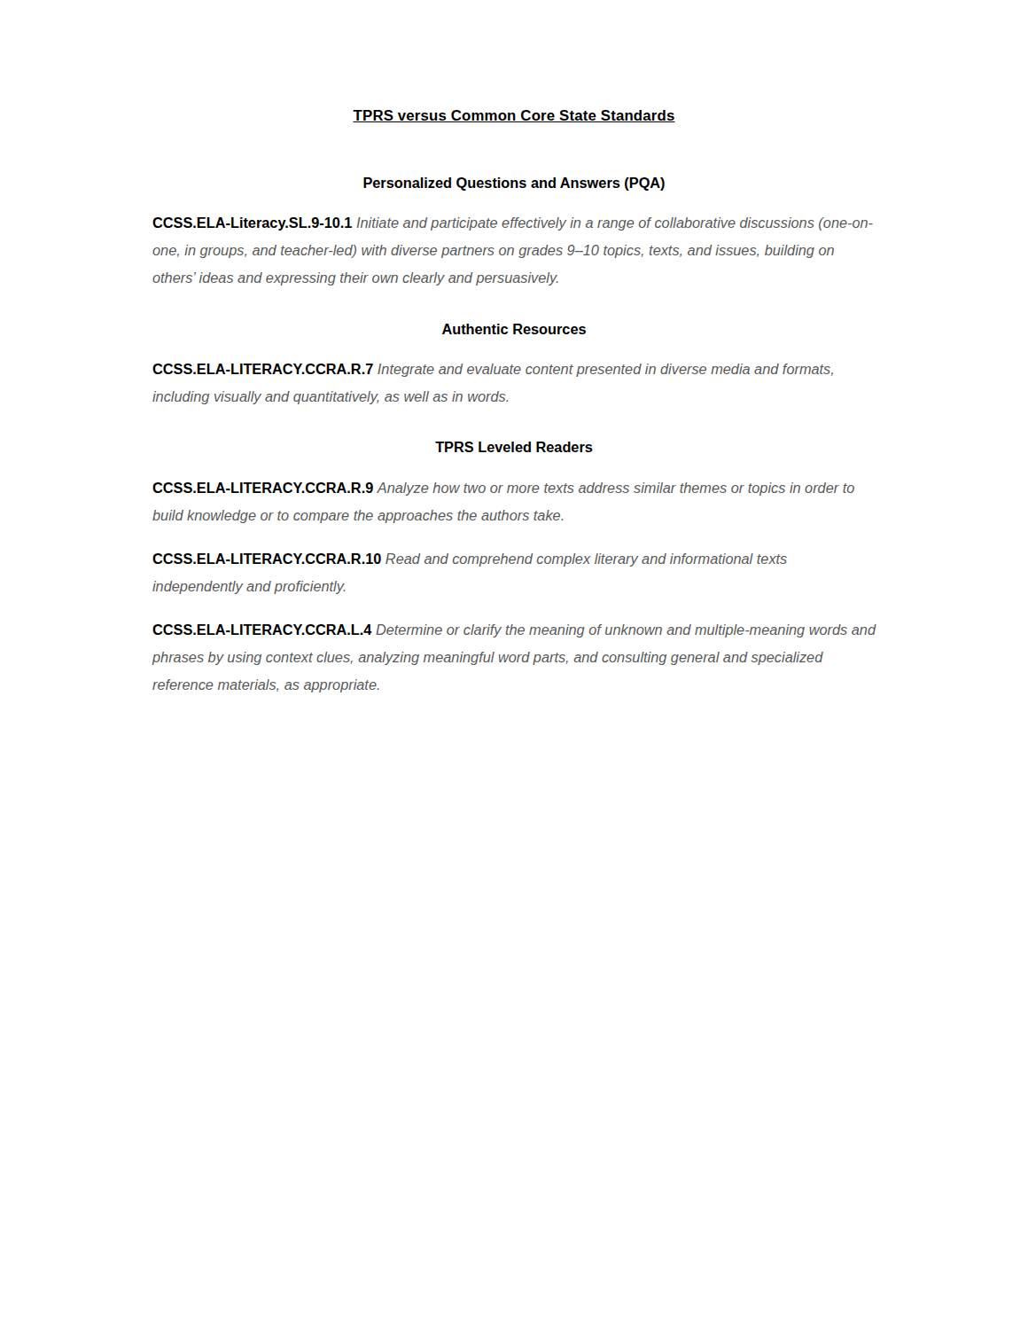TPRS versus Common Core State Standards
Personalized Questions and Answers (PQA)
CCSS.ELA-Literacy.SL.9-10.1 Initiate and participate effectively in a range of collaborative discussions (one-on-one, in groups, and teacher-led) with diverse partners on grades 9–10 topics, texts, and issues, building on others’ ideas and expressing their own clearly and persuasively.
Authentic Resources
CCSS.ELA-LITERACY.CCRA.R.7 Integrate and evaluate content presented in diverse media and formats, including visually and quantitatively, as well as in words.
TPRS Leveled Readers
CCSS.ELA-LITERACY.CCRA.R.9 Analyze how two or more texts address similar themes or topics in order to build knowledge or to compare the approaches the authors take.
CCSS.ELA-LITERACY.CCRA.R.10 Read and comprehend complex literary and informational texts independently and proficiently.
CCSS.ELA-LITERACY.CCRA.L.4 Determine or clarify the meaning of unknown and multiple-meaning words and phrases by using context clues, analyzing meaningful word parts, and consulting general and specialized reference materials, as appropriate.